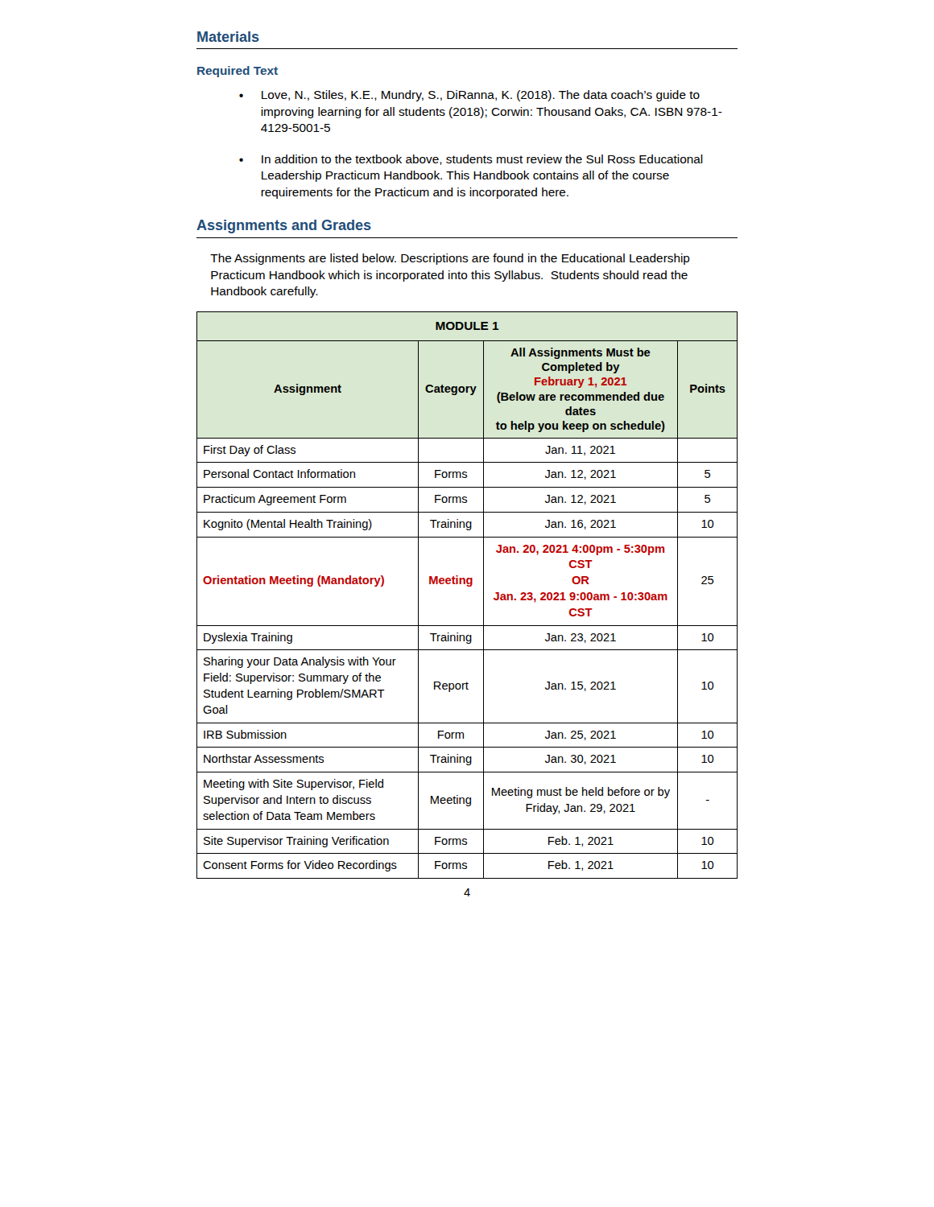Materials
Required Text
Love, N., Stiles, K.E., Mundry, S., DiRanna, K. (2018). The data coach’s guide to improving learning for all students (2018); Corwin: Thousand Oaks, CA. ISBN 978-1-4129-5001-5
In addition to the textbook above, students must review the Sul Ross Educational Leadership Practicum Handbook. This Handbook contains all of the course requirements for the Practicum and is incorporated here.
Assignments and Grades
The Assignments are listed below. Descriptions are found in the Educational Leadership Practicum Handbook which is incorporated into this Syllabus. Students should read the Handbook carefully.
| MODULE 1 |
| --- |
| Assignment | Category | All Assignments Must be Completed by February 1, 2021 (Below are recommended due dates to help you keep on schedule) | Points |
| First Day of Class | | Jan. 11, 2021 | |
| Personal Contact Information | Forms | Jan. 12, 2021 | 5 |
| Practicum Agreement Form | Forms | Jan. 12, 2021 | 5 |
| Kognito (Mental Health Training) | Training | Jan. 16, 2021 | 10 |
| Orientation Meeting (Mandatory) | Meeting | Jan. 20, 2021 4:00pm - 5:30pm CST OR Jan. 23, 2021 9:00am - 10:30am CST | 25 |
| Dyslexia Training | Training | Jan. 23, 2021 | 10 |
| Sharing your Data Analysis with Your Field: Supervisor: Summary of the Student Learning Problem/SMART Goal | Report | Jan. 15, 2021 | 10 |
| IRB Submission | Form | Jan. 25, 2021 | 10 |
| Northstar Assessments | Training | Jan. 30, 2021 | 10 |
| Meeting with Site Supervisor, Field Supervisor and Intern to discuss selection of Data Team Members | Meeting | Meeting must be held before or by Friday, Jan. 29, 2021 | - |
| Site Supervisor Training Verification | Forms | Feb. 1, 2021 | 10 |
| Consent Forms for Video Recordings | Forms | Feb. 1, 2021 | 10 |
4